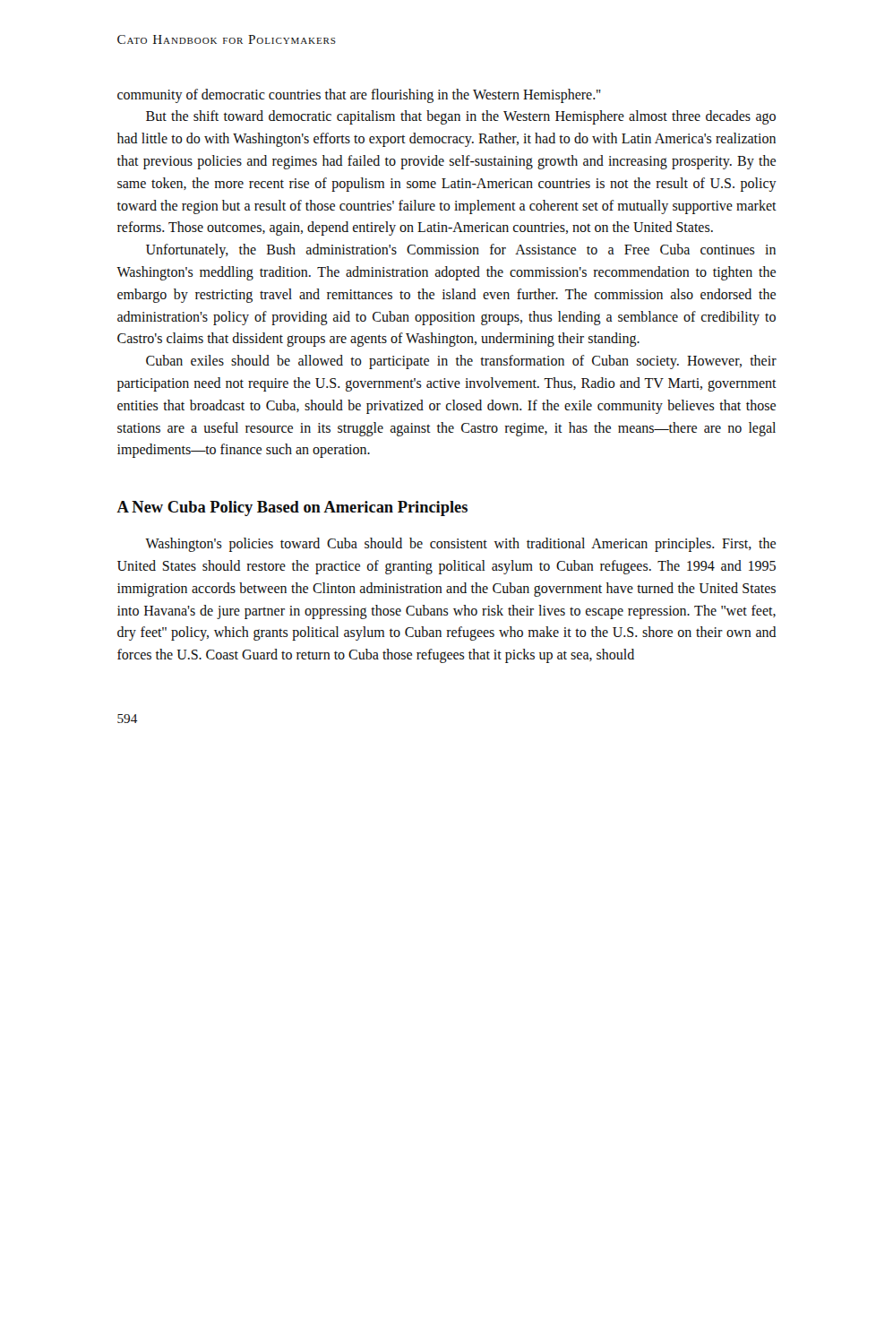Cato Handbook for Policymakers
community of democratic countries that are flourishing in the Western Hemisphere.''
But the shift toward democratic capitalism that began in the Western Hemisphere almost three decades ago had little to do with Washington's efforts to export democracy. Rather, it had to do with Latin America's realization that previous policies and regimes had failed to provide self-sustaining growth and increasing prosperity. By the same token, the more recent rise of populism in some Latin-American countries is not the result of U.S. policy toward the region but a result of those countries' failure to implement a coherent set of mutually supportive market reforms. Those outcomes, again, depend entirely on Latin-American countries, not on the United States.
Unfortunately, the Bush administration's Commission for Assistance to a Free Cuba continues in Washington's meddling tradition. The administration adopted the commission's recommendation to tighten the embargo by restricting travel and remittances to the island even further. The commission also endorsed the administration's policy of providing aid to Cuban opposition groups, thus lending a semblance of credibility to Castro's claims that dissident groups are agents of Washington, undermining their standing.
Cuban exiles should be allowed to participate in the transformation of Cuban society. However, their participation need not require the U.S. government's active involvement. Thus, Radio and TV Marti, government entities that broadcast to Cuba, should be privatized or closed down. If the exile community believes that those stations are a useful resource in its struggle against the Castro regime, it has the means—there are no legal impediments—to finance such an operation.
A New Cuba Policy Based on American Principles
Washington's policies toward Cuba should be consistent with traditional American principles. First, the United States should restore the practice of granting political asylum to Cuban refugees. The 1994 and 1995 immigration accords between the Clinton administration and the Cuban government have turned the United States into Havana's de jure partner in oppressing those Cubans who risk their lives to escape repression. The ''wet feet, dry feet'' policy, which grants political asylum to Cuban refugees who make it to the U.S. shore on their own and forces the U.S. Coast Guard to return to Cuba those refugees that it picks up at sea, should
594